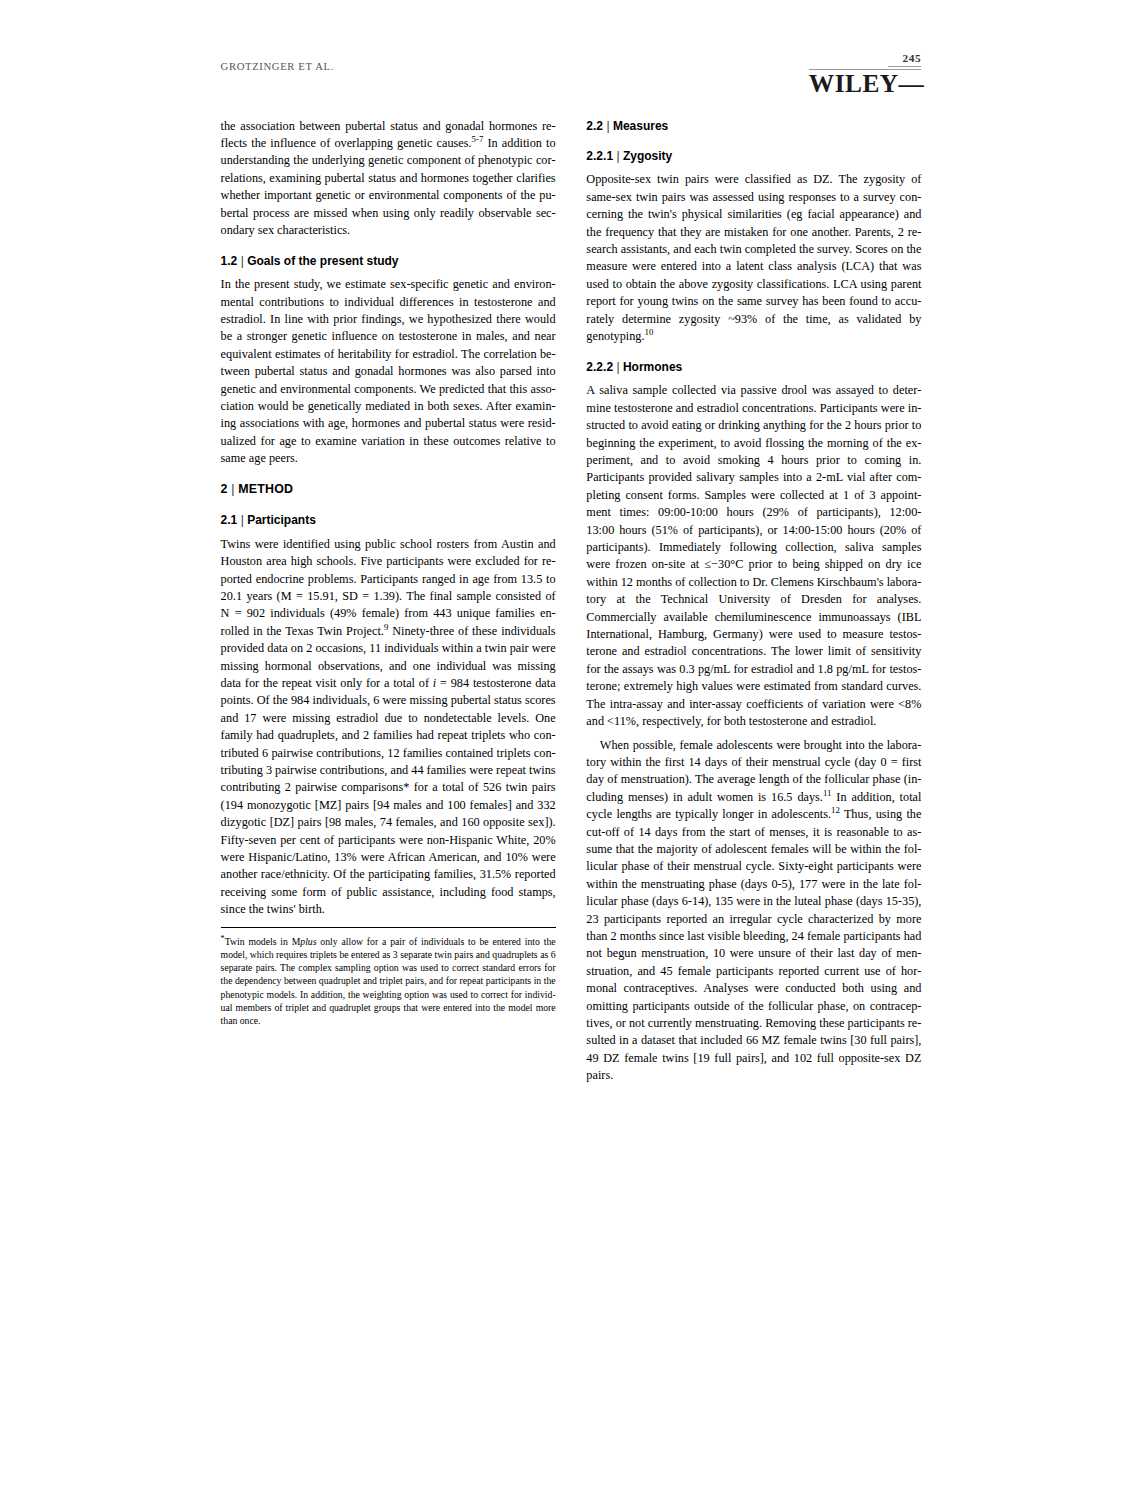GROTZINGER ET AL.
245
WILEY—
the association between pubertal status and gonadal hormones reflects the influence of overlapping genetic causes.5-7 In addition to understanding the underlying genetic component of phenotypic correlations, examining pubertal status and hormones together clarifies whether important genetic or environmental components of the pubertal process are missed when using only readily observable secondary sex characteristics.
1.2|Goals of the present study
In the present study, we estimate sex-specific genetic and environmental contributions to individual differences in testosterone and estradiol. In line with prior findings, we hypothesized there would be a stronger genetic influence on testosterone in males, and near equivalent estimates of heritability for estradiol. The correlation between pubertal status and gonadal hormones was also parsed into genetic and environmental components. We predicted that this association would be genetically mediated in both sexes. After examining associations with age, hormones and pubertal status were residualized for age to examine variation in these outcomes relative to same age peers.
2|METHOD
2.1|Participants
Twins were identified using public school rosters from Austin and Houston area high schools. Five participants were excluded for reported endocrine problems. Participants ranged in age from 13.5 to 20.1 years (M = 15.91, SD = 1.39). The final sample consisted of N = 902 individuals (49% female) from 443 unique families enrolled in the Texas Twin Project.9 Ninety-three of these individuals provided data on 2 occasions, 11 individuals within a twin pair were missing hormonal observations, and one individual was missing data for the repeat visit only for a total of i = 984 testosterone data points. Of the 984 individuals, 6 were missing pubertal status scores and 17 were missing estradiol due to nondetectable levels. One family had quadruplets, and 2 families had repeat triplets who contributed 6 pairwise contributions, 12 families contained triplets contributing 3 pairwise contributions, and 44 families were repeat twins contributing 2 pairwise comparisons* for a total of 526 twin pairs (194 monozygotic [MZ] pairs [94 males and 100 females] and 332 dizygotic [DZ] pairs [98 males, 74 females, and 160 opposite sex]). Fifty-seven per cent of participants were non-Hispanic White, 20% were Hispanic/Latino, 13% were African American, and 10% were another race/ethnicity. Of the participating families, 31.5% reported receiving some form of public assistance, including food stamps, since the twins' birth.
*Twin models in Mplus only allow for a pair of individuals to be entered into the model, which requires triplets be entered as 3 separate twin pairs and quadruplets as 6 separate pairs. The complex sampling option was used to correct standard errors for the dependency between quadruplet and triplet pairs, and for repeat participants in the phenotypic models. In addition, the weighting option was used to correct for individual members of triplet and quadruplet groups that were entered into the model more than once.
2.2|Measures
2.2.1|Zygosity
Opposite-sex twin pairs were classified as DZ. The zygosity of same-sex twin pairs was assessed using responses to a survey concerning the twin's physical similarities (eg facial appearance) and the frequency that they are mistaken for one another. Parents, 2 research assistants, and each twin completed the survey. Scores on the measure were entered into a latent class analysis (LCA) that was used to obtain the above zygosity classifications. LCA using parent report for young twins on the same survey has been found to accurately determine zygosity ~93% of the time, as validated by genotyping.10
2.2.2|Hormones
A saliva sample collected via passive drool was assayed to determine testosterone and estradiol concentrations. Participants were instructed to avoid eating or drinking anything for the 2 hours prior to beginning the experiment, to avoid flossing the morning of the experiment, and to avoid smoking 4 hours prior to coming in. Participants provided salivary samples into a 2-mL vial after completing consent forms. Samples were collected at 1 of 3 appointment times: 09:00-10:00 hours (29% of participants), 12:00-13:00 hours (51% of participants), or 14:00-15:00 hours (20% of participants). Immediately following collection, saliva samples were frozen on-site at ≤−30°C prior to being shipped on dry ice within 12 months of collection to Dr. Clemens Kirschbaum's laboratory at the Technical University of Dresden for analyses. Commercially available chemiluminescence immunoassays (IBL International, Hamburg, Germany) were used to measure testosterone and estradiol concentrations. The lower limit of sensitivity for the assays was 0.3 pg/mL for estradiol and 1.8 pg/mL for testosterone; extremely high values were estimated from standard curves. The intra-assay and inter-assay coefficients of variation were <8% and <11%, respectively, for both testosterone and estradiol.
When possible, female adolescents were brought into the laboratory within the first 14 days of their menstrual cycle (day 0 = first day of menstruation). The average length of the follicular phase (including menses) in adult women is 16.5 days.11 In addition, total cycle lengths are typically longer in adolescents.12 Thus, using the cut-off of 14 days from the start of menses, it is reasonable to assume that the majority of adolescent females will be within the follicular phase of their menstrual cycle. Sixty-eight participants were within the menstruating phase (days 0-5), 177 were in the late follicular phase (days 6-14), 135 were in the luteal phase (days 15-35), 23 participants reported an irregular cycle characterized by more than 2 months since last visible bleeding, 24 female participants had not begun menstruation, 10 were unsure of their last day of menstruation, and 45 female participants reported current use of hormonal contraceptives. Analyses were conducted both using and omitting participants outside of the follicular phase, on contraceptives, or not currently menstruating. Removing these participants resulted in a dataset that included 66 MZ female twins [30 full pairs], 49 DZ female twins [19 full pairs], and 102 full opposite-sex DZ pairs.